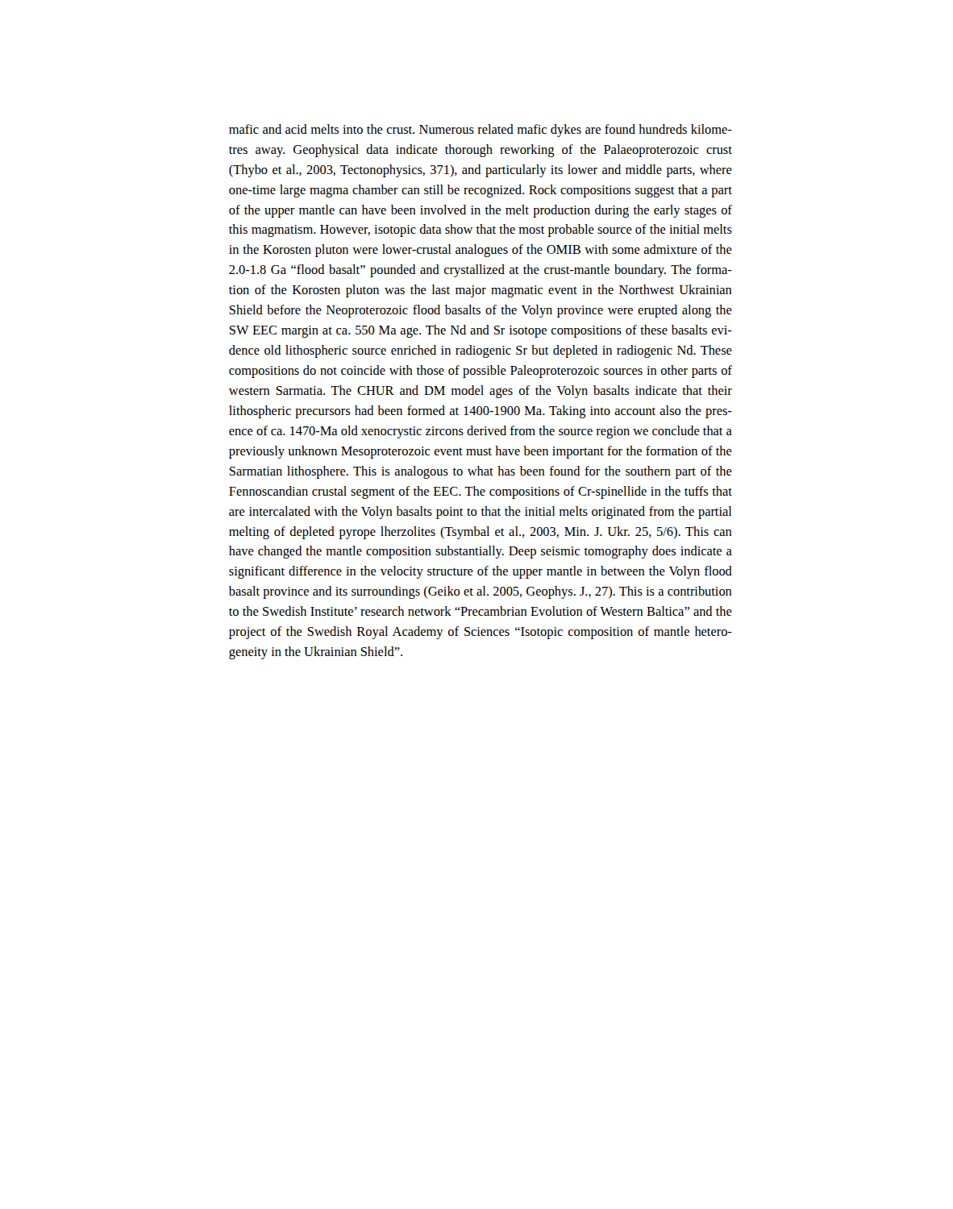mafic and acid melts into the crust. Numerous related mafic dykes are found hundreds kilometres away. Geophysical data indicate thorough reworking of the Palaeoproterozoic crust (Thybo et al., 2003, Tectonophysics, 371), and particularly its lower and middle parts, where one-time large magma chamber can still be recognized. Rock compositions suggest that a part of the upper mantle can have been involved in the melt production during the early stages of this magmatism. However, isotopic data show that the most probable source of the initial melts in the Korosten pluton were lower-crustal analogues of the OMIB with some admixture of the 2.0-1.8 Ga “flood basalt” pounded and crystallized at the crust-mantle boundary. The formation of the Korosten pluton was the last major magmatic event in the Northwest Ukrainian Shield before the Neoproterozoic flood basalts of the Volyn province were erupted along the SW EEC margin at ca. 550 Ma age. The Nd and Sr isotope compositions of these basalts evidence old lithospheric source enriched in radiogenic Sr but depleted in radiogenic Nd. These compositions do not coincide with those of possible Paleoproterozoic sources in other parts of western Sarmatia. The CHUR and DM model ages of the Volyn basalts indicate that their lithospheric precursors had been formed at 1400-1900 Ma. Taking into account also the presence of ca. 1470-Ma old xenocrystic zircons derived from the source region we conclude that a previously unknown Mesoproterozoic event must have been important for the formation of the Sarmatian lithosphere. This is analogous to what has been found for the southern part of the Fennoscandian crustal segment of the EEC. The compositions of Cr-spinellide in the tuffs that are intercalated with the Volyn basalts point to that the initial melts originated from the partial melting of depleted pyrope lherzolites (Tsymbal et al., 2003, Min. J. Ukr. 25, 5/6). This can have changed the mantle composition substantially. Deep seismic tomography does indicate a significant difference in the velocity structure of the upper mantle in between the Volyn flood basalt province and its surroundings (Geiko et al. 2005, Geophys. J., 27). This is a contribution to the Swedish Institute’ research network “Precambrian Evolution of Western Baltica” and the project of the Swedish Royal Academy of Sciences “Isotopic composition of mantle heterogeneity in the Ukrainian Shield”.